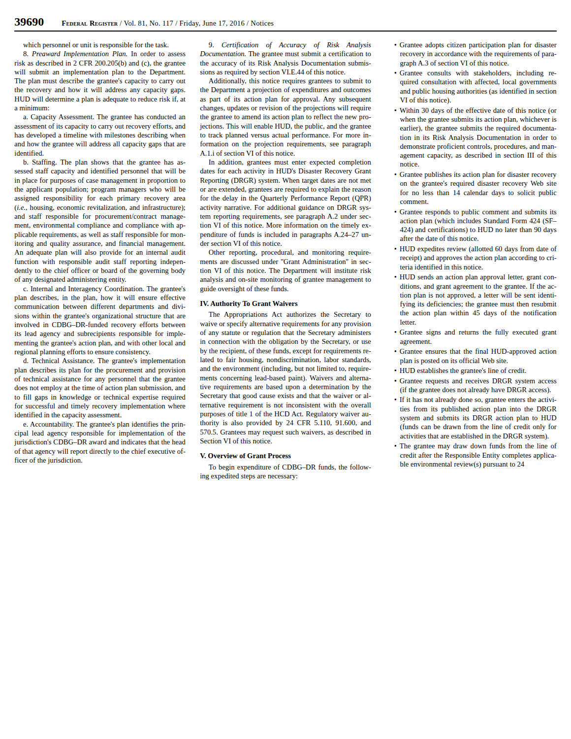39690 Federal Register / Vol. 81, No. 117 / Friday, June 17, 2016 / Notices
which personnel or unit is responsible for the task.
8. Preaward Implementation Plan. In order to assess risk as described in 2 CFR 200.205(b) and (c), the grantee will submit an implementation plan to the Department. The plan must describe the grantee's capacity to carry out the recovery and how it will address any capacity gaps. HUD will determine a plan is adequate to reduce risk if, at a minimum:
a. Capacity Assessment. The grantee has conducted an assessment of its capacity to carry out recovery efforts, and has developed a timeline with milestones describing when and how the grantee will address all capacity gaps that are identified.
b. Staffing. The plan shows that the grantee has assessed staff capacity and identified personnel that will be in place for purposes of case management in proportion to the applicant population; program managers who will be assigned responsibility for each primary recovery area (i.e., housing, economic revitalization, and infrastructure); and staff responsible for procurement/contract management, environmental compliance and compliance with applicable requirements, as well as staff responsible for monitoring and quality assurance, and financial management. An adequate plan will also provide for an internal audit function with responsible audit staff reporting independently to the chief officer or board of the governing body of any designated administering entity.
c. Internal and Interagency Coordination. The grantee's plan describes, in the plan, how it will ensure effective communication between different departments and divisions within the grantee's organizational structure that are involved in CDBG–DR-funded recovery efforts between its lead agency and subrecipients responsible for implementing the grantee's action plan, and with other local and regional planning efforts to ensure consistency.
d. Technical Assistance. The grantee's implementation plan describes its plan for the procurement and provision of technical assistance for any personnel that the grantee does not employ at the time of action plan submission, and to fill gaps in knowledge or technical expertise required for successful and timely recovery implementation where identified in the capacity assessment.
e. Accountability. The grantee's plan identifies the principal lead agency responsible for implementation of the jurisdiction's CDBG–DR award and indicates that the head of that agency will report directly to the chief executive officer of the jurisdiction.
9. Certification of Accuracy of Risk Analysis Documentation. The grantee must submit a certification to the accuracy of its Risk Analysis Documentation submissions as required by section VI.E.44 of this notice.
Additionally, this notice requires grantees to submit to the Department a projection of expenditures and outcomes as part of its action plan for approval. Any subsequent changes, updates or revision of the projections will require the grantee to amend its action plan to reflect the new projections. This will enable HUD, the public, and the grantee to track planned versus actual performance. For more information on the projection requirements, see paragraph A.1.i of section VI of this notice.
In addition, grantees must enter expected completion dates for each activity in HUD's Disaster Recovery Grant Reporting (DRGR) system. When target dates are not met or are extended, grantees are required to explain the reason for the delay in the Quarterly Performance Report (QPR) activity narrative. For additional guidance on DRGR system reporting requirements, see paragraph A.2 under section VI of this notice. More information on the timely expenditure of funds is included in paragraphs A.24–27 under section VI of this notice.
Other reporting, procedural, and monitoring requirements are discussed under ''Grant Administration'' in section VI of this notice. The Department will institute risk analysis and on-site monitoring of grantee management to guide oversight of these funds.
IV. Authority To Grant Waivers
The Appropriations Act authorizes the Secretary to waive or specify alternative requirements for any provision of any statute or regulation that the Secretary administers in connection with the obligation by the Secretary, or use by the recipient, of these funds, except for requirements related to fair housing, nondiscrimination, labor standards, and the environment (including, but not limited to, requirements concerning lead-based paint). Waivers and alternative requirements are based upon a determination by the Secretary that good cause exists and that the waiver or alternative requirement is not inconsistent with the overall purposes of title 1 of the HCD Act. Regulatory waiver authority is also provided by 24 CFR 5.110, 91.600, and 570.5. Grantees may request such waivers, as described in Section VI of this notice.
V. Overview of Grant Process
To begin expenditure of CDBG–DR funds, the following expedited steps are necessary:
Grantee adopts citizen participation plan for disaster recovery in accordance with the requirements of paragraph A.3 of section VI of this notice.
Grantee consults with stakeholders, including required consultation with affected, local governments and public housing authorities (as identified in section VI of this notice).
Within 30 days of the effective date of this notice (or when the grantee submits its action plan, whichever is earlier), the grantee submits the required documentation in its Risk Analysis Documentation in order to demonstrate proficient controls, procedures, and management capacity, as described in section III of this notice.
Grantee publishes its action plan for disaster recovery on the grantee's required disaster recovery Web site for no less than 14 calendar days to solicit public comment.
Grantee responds to public comment and submits its action plan (which includes Standard Form 424 (SF–424) and certifications) to HUD no later than 90 days after the date of this notice.
HUD expedites review (allotted 60 days from date of receipt) and approves the action plan according to criteria identified in this notice.
HUD sends an action plan approval letter, grant conditions, and grant agreement to the grantee. If the action plan is not approved, a letter will be sent identifying its deficiencies; the grantee must then resubmit the action plan within 45 days of the notification letter.
Grantee signs and returns the fully executed grant agreement.
Grantee ensures that the final HUD-approved action plan is posted on its official Web site.
HUD establishes the grantee's line of credit.
Grantee requests and receives DRGR system access (if the grantee does not already have DRGR access).
If it has not already done so, grantee enters the activities from its published action plan into the DRGR system and submits its DRGR action plan to HUD (funds can be drawn from the line of credit only for activities that are established in the DRGR system).
The grantee may draw down funds from the line of credit after the Responsible Entity completes applicable environmental review(s) pursuant to 24